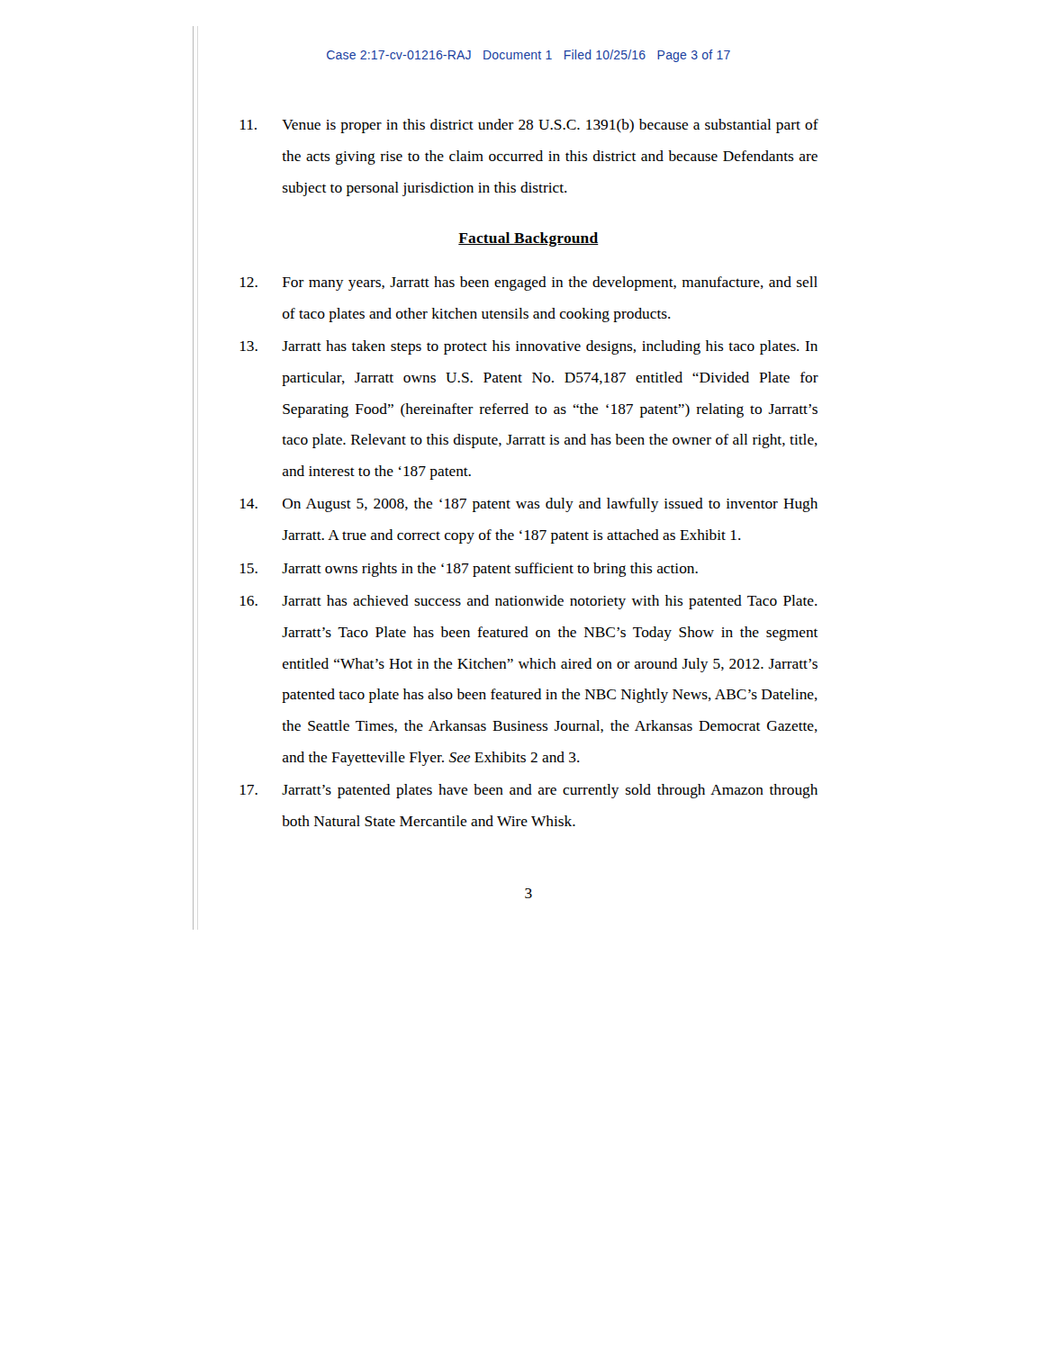Case 2:17-cv-01216-RAJ Document 1 Filed 10/25/16 Page 3 of 17
11. Venue is proper in this district under 28 U.S.C. 1391(b) because a substantial part of the acts giving rise to the claim occurred in this district and because Defendants are subject to personal jurisdiction in this district.
Factual Background
12. For many years, Jarratt has been engaged in the development, manufacture, and sell of taco plates and other kitchen utensils and cooking products.
13. Jarratt has taken steps to protect his innovative designs, including his taco plates. In particular, Jarratt owns U.S. Patent No. D574,187 entitled “Divided Plate for Separating Food” (hereinafter referred to as “the ‘187 patent”) relating to Jarratt’s taco plate. Relevant to this dispute, Jarratt is and has been the owner of all right, title, and interest to the ‘187 patent.
14. On August 5, 2008, the ‘187 patent was duly and lawfully issued to inventor Hugh Jarratt. A true and correct copy of the ‘187 patent is attached as Exhibit 1.
15. Jarratt owns rights in the ‘187 patent sufficient to bring this action.
16. Jarratt has achieved success and nationwide notoriety with his patented Taco Plate. Jarratt’s Taco Plate has been featured on the NBC’s Today Show in the segment entitled “What’s Hot in the Kitchen” which aired on or around July 5, 2012. Jarratt’s patented taco plate has also been featured in the NBC Nightly News, ABC’s Dateline, the Seattle Times, the Arkansas Business Journal, the Arkansas Democrat Gazette, and the Fayetteville Flyer. See Exhibits 2 and 3.
17. Jarratt’s patented plates have been and are currently sold through Amazon through both Natural State Mercantile and Wire Whisk.
3